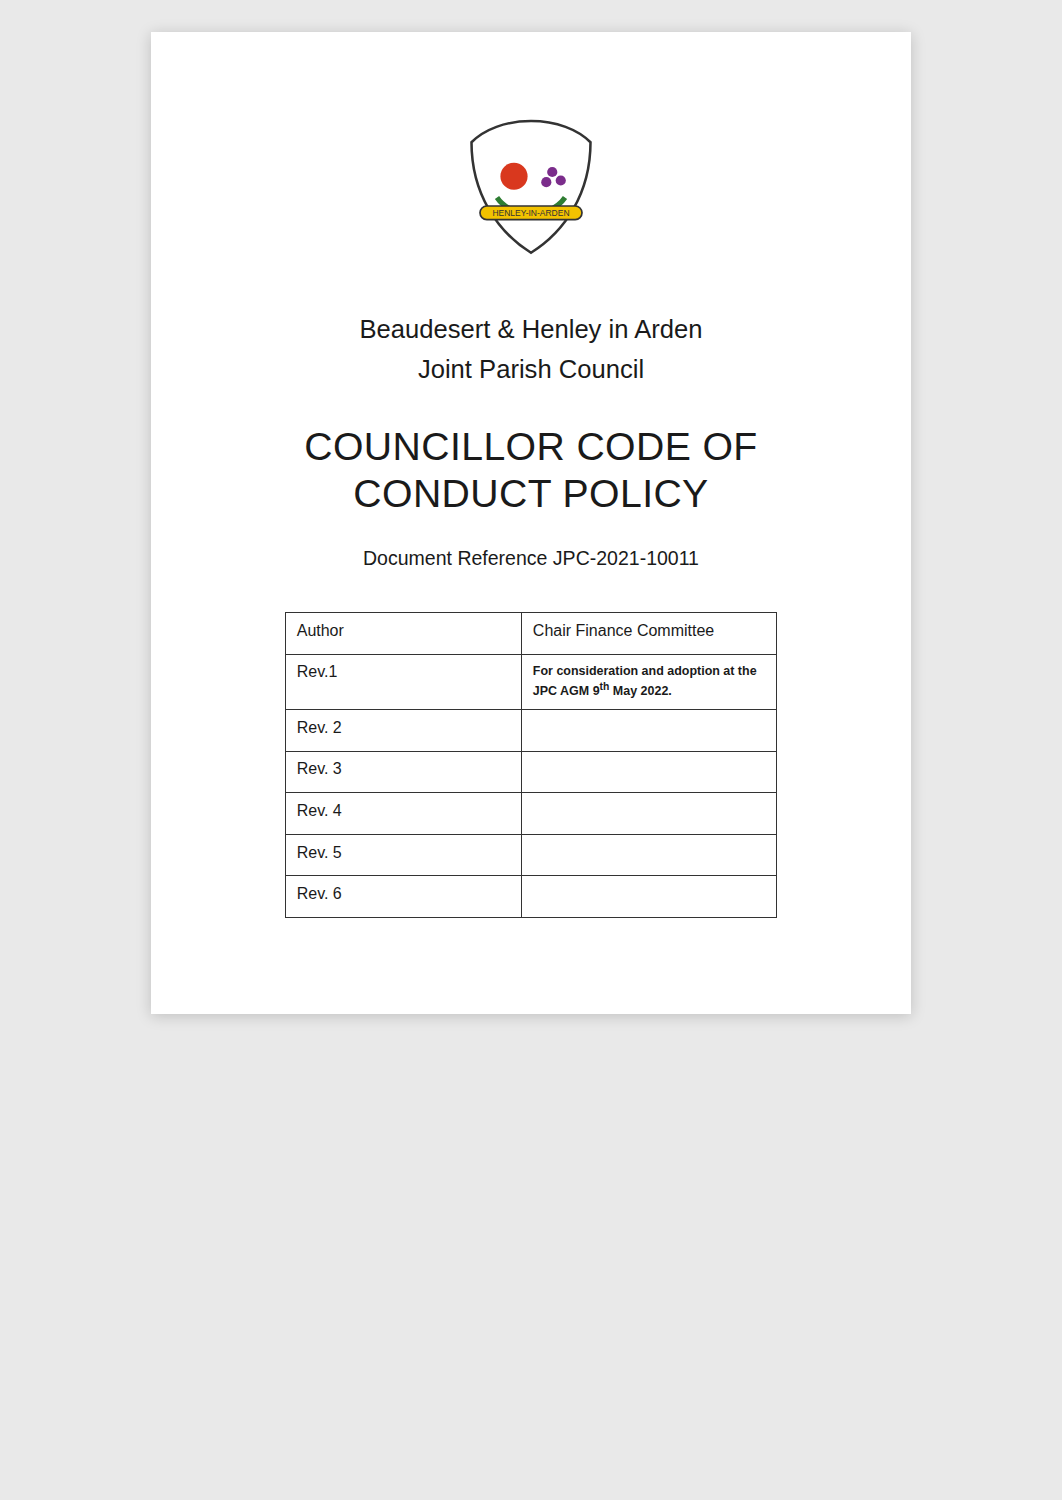Beaudesert & Henley in Arden Joint Parish Council
COUNCILLOR CODE OF CONDUCT POLICY
Document Reference JPC-2021-10011
| Author | Chair Finance Committee |
| Rev.1 | For consideration and adoption at the JPC AGM 9 th May 2022. |
| Rev. 2 | |
| Rev. 3 | |
| Rev. 4 | |
| Rev. 5 | |
| Rev. 6 | |